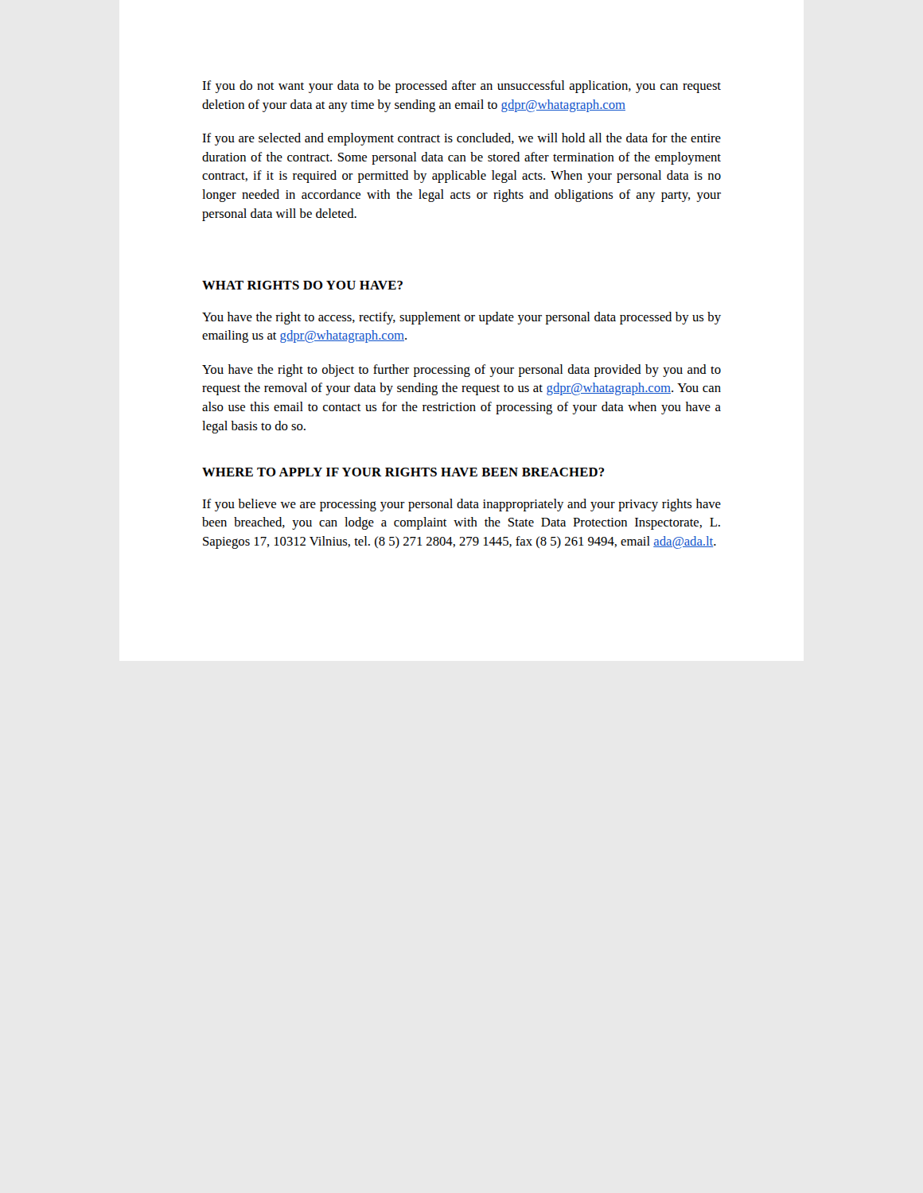If you do not want your data to be processed after an unsuccessful application, you can request deletion of your data at any time by sending an email to gdpr@whatagraph.com
If you are selected and employment contract is concluded, we will hold all the data for the entire duration of the contract. Some personal data can be stored after termination of the employment contract, if it is required or permitted by applicable legal acts. When your personal data is no longer needed in accordance with the legal acts or rights and obligations of any party, your personal data will be deleted.
What rights do you have?
You have the right to access, rectify, supplement or update your personal data processed by us by emailing us at gdpr@whatagraph.com.
You have the right to object to further processing of your personal data provided by you and to request the removal of your data by sending the request to us at gdpr@whatagraph.com. You can also use this email to contact us for the restriction of processing of your data when you have a legal basis to do so.
Where to apply if your rights have been breached?
If you believe we are processing your personal data inappropriately and your privacy rights have been breached, you can lodge a complaint with the State Data Protection Inspectorate, L. Sapiegos 17, 10312 Vilnius, tel. (8 5) 271 2804, 279 1445, fax (8 5) 261 9494, email ada@ada.lt.